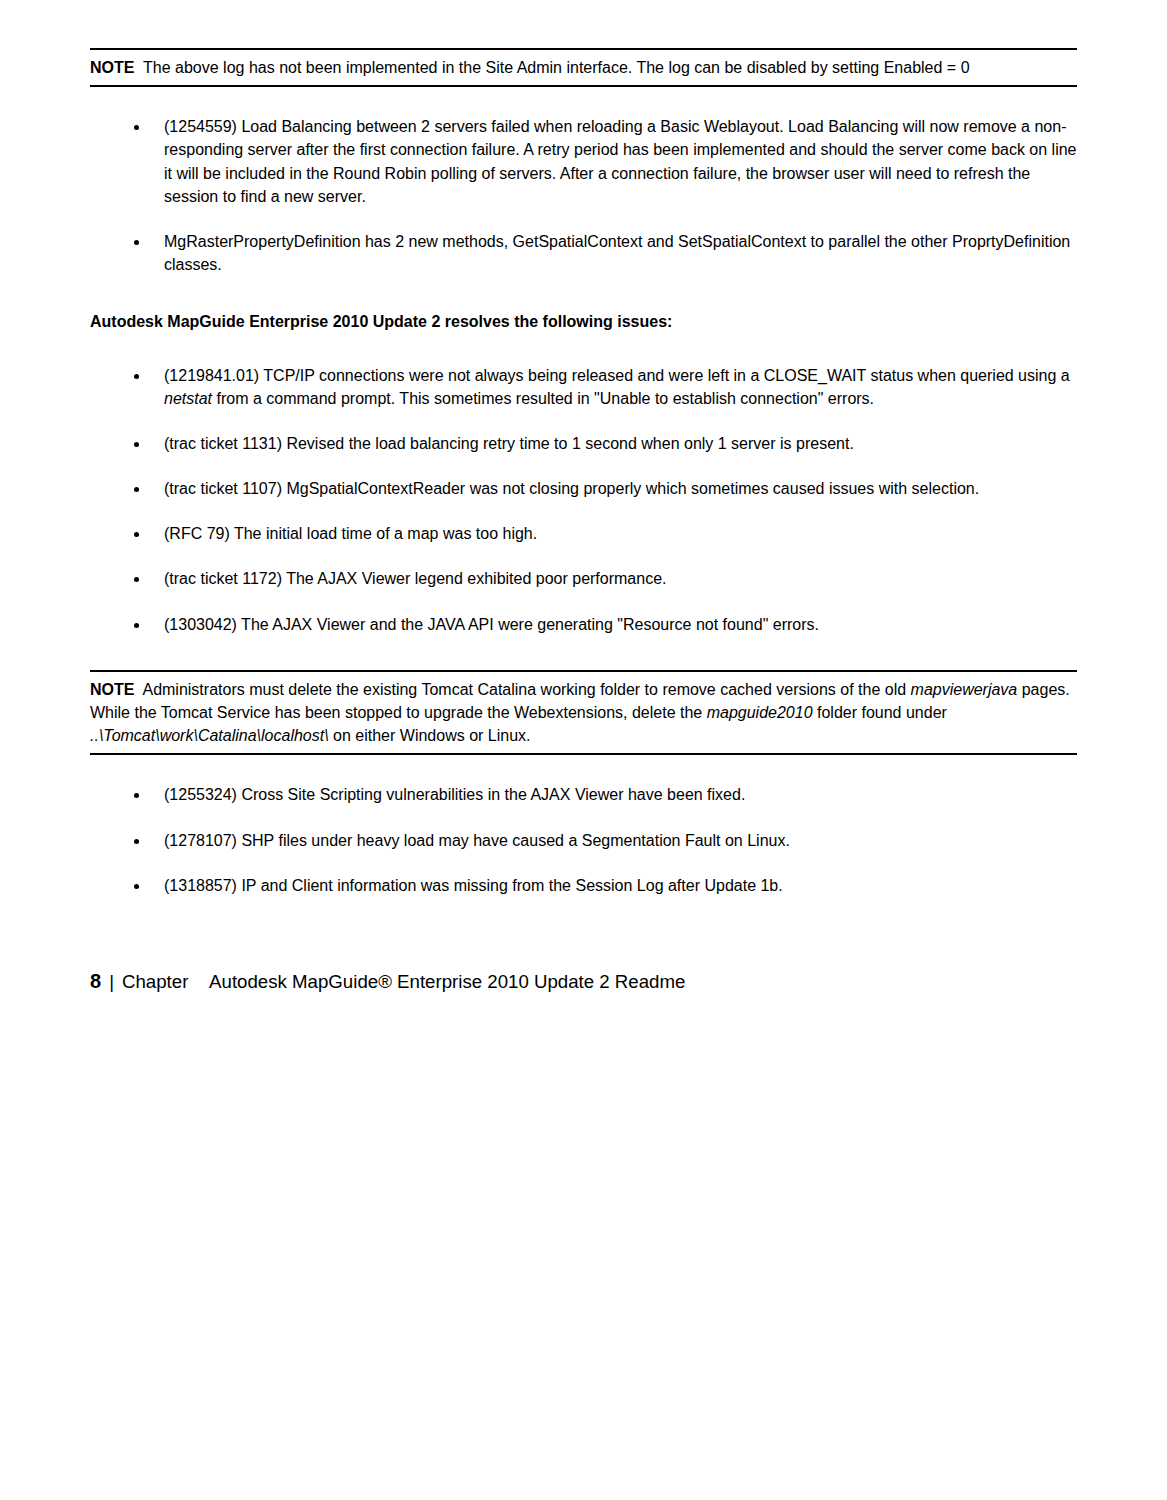NOTE The above log has not been implemented in the Site Admin interface. The log can be disabled by setting Enabled = 0
(1254559) Load Balancing between 2 servers failed when reloading a Basic Weblayout. Load Balancing will now remove a non-responding server after the first connection failure. A retry period has been implemented and should the server come back on line it will be included in the Round Robin polling of servers. After a connection failure, the browser user will need to refresh the session to find a new server.
MgRasterPropertyDefinition has 2 new methods, GetSpatialContext and SetSpatialContext to parallel the other ProprtyDefinition classes.
Autodesk MapGuide Enterprise 2010 Update 2 resolves the following issues:
(1219841.01) TCP/IP connections were not always being released and were left in a CLOSE_WAIT status when queried using a netstat from a command prompt. This sometimes resulted in "Unable to establish connection" errors.
(trac ticket 1131) Revised the load balancing retry time to 1 second when only 1 server is present.
(trac ticket 1107) MgSpatialContextReader was not closing properly which sometimes caused issues with selection.
(RFC 79) The initial load time of a map was too high.
(trac ticket 1172) The AJAX Viewer legend exhibited poor performance.
(1303042) The AJAX Viewer and the JAVA API were generating "Resource not found" errors.
NOTE Administrators must delete the existing Tomcat Catalina working folder to remove cached versions of the old mapviewerjava pages. While the Tomcat Service has been stopped to upgrade the Webextensions, delete the mapguide2010 folder found under ..\Tomcat\work\Catalina\localhost\ on either Windows or Linux.
(1255324) Cross Site Scripting vulnerabilities in the AJAX Viewer have been fixed.
(1278107) SHP files under heavy load may have caused a Segmentation Fault on Linux.
(1318857) IP and Client information was missing from the Session Log after Update 1b.
8|Chapter Autodesk MapGuide® Enterprise 2010 Update 2 Readme